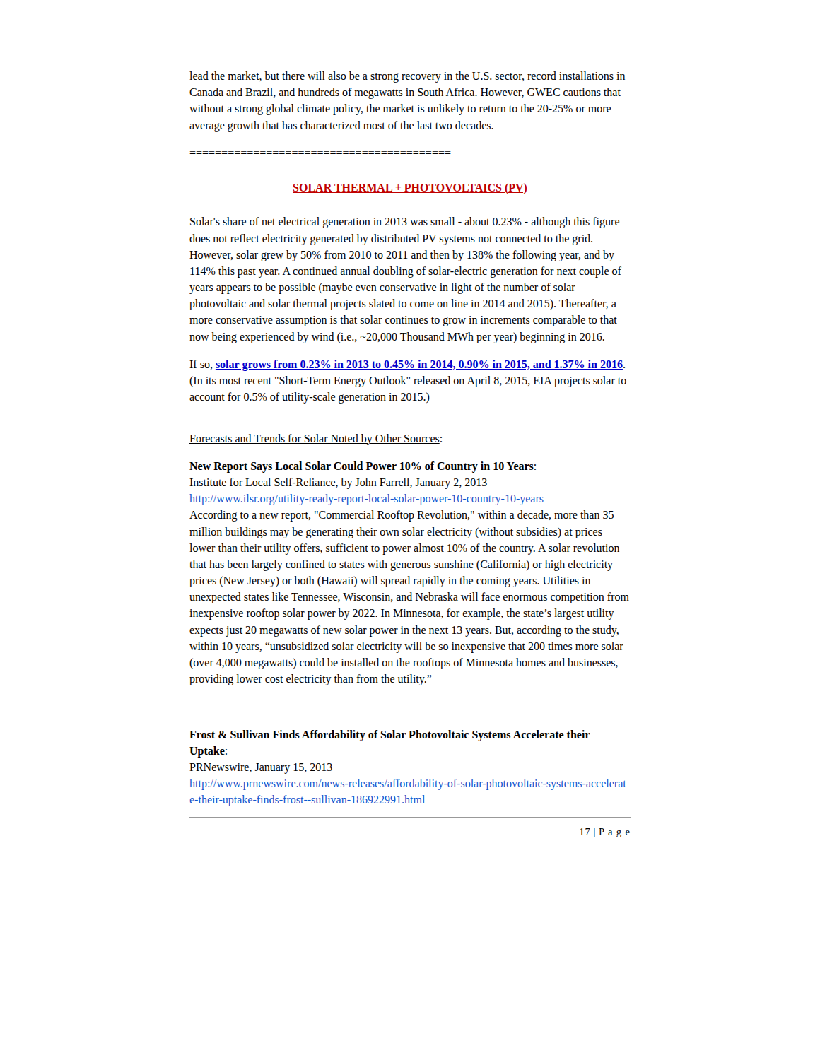lead the market, but there will also be a strong recovery in the U.S. sector, record installations in Canada and Brazil, and hundreds of megawatts in South Africa. However, GWEC cautions that without a strong global climate policy, the market is unlikely to return to the 20-25% or more average growth that has characterized most of the last two decades.
=========================================
SOLAR THERMAL + PHOTOVOLTAICS (PV)
Solar's share of net electrical generation in 2013 was small - about 0.23% - although this figure does not reflect electricity generated by distributed PV systems not connected to the grid. However, solar grew by 50% from 2010 to 2011 and then by 138% the following year, and by 114% this past year. A continued annual doubling of solar-electric generation for next couple of years appears to be possible (maybe even conservative in light of the number of solar photovoltaic and solar thermal projects slated to come on line in 2014 and 2015). Thereafter, a more conservative assumption is that solar continues to grow in increments comparable to that now being experienced by wind (i.e., ~20,000 Thousand MWh per year) beginning in 2016.
If so, solar grows from 0.23% in 2013 to 0.45% in 2014, 0.90% in 2015, and 1.37% in 2016. (In its most recent "Short-Term Energy Outlook" released on April 8, 2015, EIA projects solar to account for 0.5% of utility-scale generation in 2015.)
Forecasts and Trends for Solar Noted by Other Sources:
New Report Says Local Solar Could Power 10% of Country in 10 Years:
Institute for Local Self-Reliance, by John Farrell, January 2, 2013
http://www.ilsr.org/utility-ready-report-local-solar-power-10-country-10-years
According to a new report, "Commercial Rooftop Revolution," within a decade, more than 35 million buildings may be generating their own solar electricity (without subsidies) at prices lower than their utility offers, sufficient to power almost 10% of the country. A solar revolution that has been largely confined to states with generous sunshine (California) or high electricity prices (New Jersey) or both (Hawaii) will spread rapidly in the coming years. Utilities in unexpected states like Tennessee, Wisconsin, and Nebraska will face enormous competition from inexpensive rooftop solar power by 2022. In Minnesota, for example, the state’s largest utility expects just 20 megawatts of new solar power in the next 13 years. But, according to the study, within 10 years, “unsubsidized solar electricity will be so inexpensive that 200 times more solar (over 4,000 megawatts) could be installed on the rooftops of Minnesota homes and businesses, providing lower cost electricity than from the utility.”
======================================
Frost & Sullivan Finds Affordability of Solar Photovoltaic Systems Accelerate their Uptake:
PRNewswire, January 15, 2013
http://www.prnewswire.com/news-releases/affordability-of-solar-photovoltaic-systems-accelerate-their-uptake-finds-frost--sullivan-186922991.html
17|P a g e